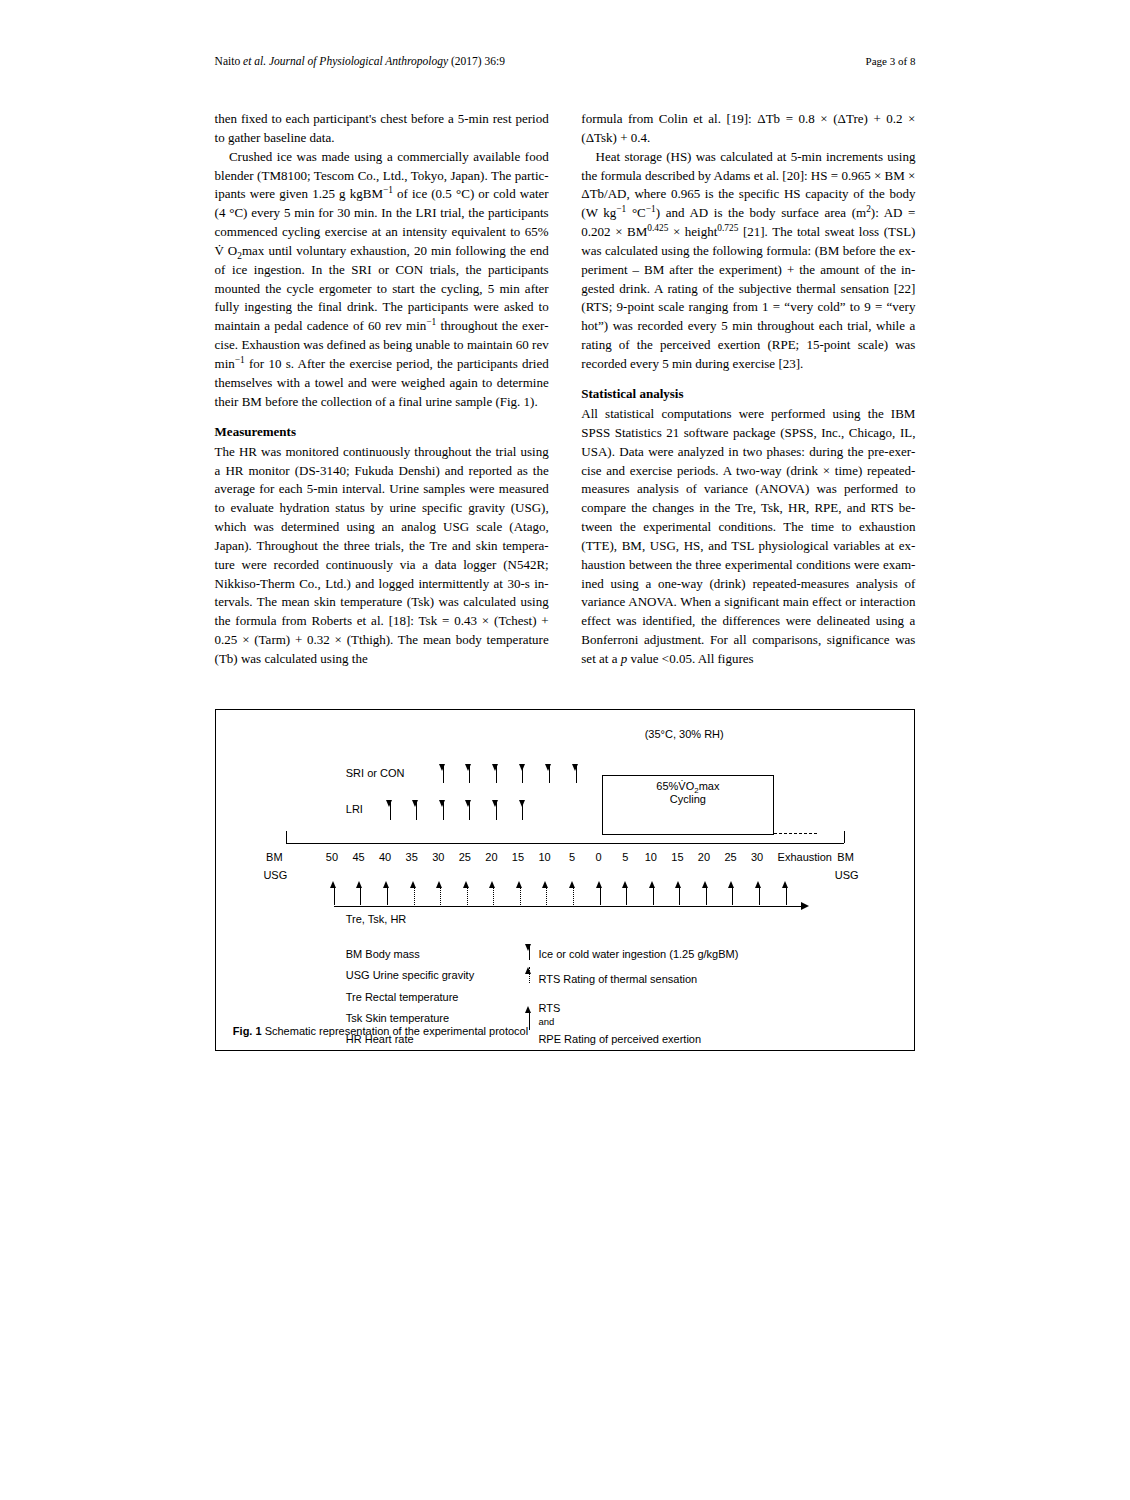Naito et al. Journal of Physiological Anthropology (2017) 36:9
Page 3 of 8
then fixed to each participant's chest before a 5-min rest period to gather baseline data.
Crushed ice was made using a commercially available food blender (TM8100; Tescom Co., Ltd., Tokyo, Japan). The participants were given 1.25 g kgBM−1 of ice (0.5 °C) or cold water (4 °C) every 5 min for 30 min. In the LRI trial, the participants commenced cycling exercise at an intensity equivalent to 65% V̇ O2max until voluntary exhaustion, 20 min following the end of ice ingestion. In the SRI or CON trials, the participants mounted the cycle ergometer to start the cycling, 5 min after fully ingesting the final drink. The participants were asked to maintain a pedal cadence of 60 rev min−1 throughout the exercise. Exhaustion was defined as being unable to maintain 60 rev min−1 for 10 s. After the exercise period, the participants dried themselves with a towel and were weighed again to determine their BM before the collection of a final urine sample (Fig. 1).
Measurements
The HR was monitored continuously throughout the trial using a HR monitor (DS-3140; Fukuda Denshi) and reported as the average for each 5-min interval. Urine samples were measured to evaluate hydration status by urine specific gravity (USG), which was determined using an analog USG scale (Atago, Japan). Throughout the three trials, the Tre and skin temperature were recorded continuously via a data logger (N542R; Nikkiso-Therm Co., Ltd.) and logged intermittently at 30-s intervals. The mean skin temperature (Tsk) was calculated using the formula from Roberts et al. [18]: Tsk = 0.43 × (Tchest) + 0.25 × (Tarm) + 0.32 × (Tthigh). The mean body temperature (Tb) was calculated using the
formula from Colin et al. [19]: ΔTb = 0.8 × (ΔTre) + 0.2 × (ΔTsk) + 0.4.
Heat storage (HS) was calculated at 5-min increments using the formula described by Adams et al. [20]: HS = 0.965 × BM × ΔTb/AD, where 0.965 is the specific HS capacity of the body (W kg−1 °C−1) and AD is the body surface area (m2): AD = 0.202 × BM0.425 × height0.725 [21]. The total sweat loss (TSL) was calculated using the following formula: (BM before the experiment – BM after the experiment) + the amount of the ingested drink. A rating of the subjective thermal sensation [22] (RTS; 9-point scale ranging from 1 = “very cold” to 9 = “very hot”) was recorded every 5 min throughout each trial, while a rating of the perceived exertion (RPE; 15-point scale) was recorded every 5 min during exercise [23].
Statistical analysis
All statistical computations were performed using the IBM SPSS Statistics 21 software package (SPSS, Inc., Chicago, IL, USA). Data were analyzed in two phases: during the pre-exercise and exercise periods. A two-way (drink × time) repeated-measures analysis of variance (ANOVA) was performed to compare the changes in the Tre, Tsk, HR, RPE, and RTS between the experimental conditions. The time to exhaustion (TTE), BM, USG, HS, and TSL physiological variables at exhaustion between the three experimental conditions were examined using a one-way (drink) repeated-measures analysis of variance ANOVA. When a significant main effect or interaction effect was identified, the differences were delineated using a Bonferroni adjustment. For all comparisons, significance was set at a p value <0.05. All figures
(35°C, 30% RH)
SRI or CON
LRI
65%V̇O2max
Cycling
BM
USG
50
45
40
35
30
25
20
15
10
5
0
5
10
15
20
25
30
Exhaustion
BM
USG
Tre, Tsk, HR
BM Body mass
USG Urine specific gravity
Tre Rectal temperature
Tsk Skin temperature
HR Heart rate
Ice or cold water ingestion (1.25 g/kgBM)
RTS Rating of thermal sensation
RTS
and
RPE Rating of perceived exertion
Fig. 1 Schematic representation of the experimental protocol